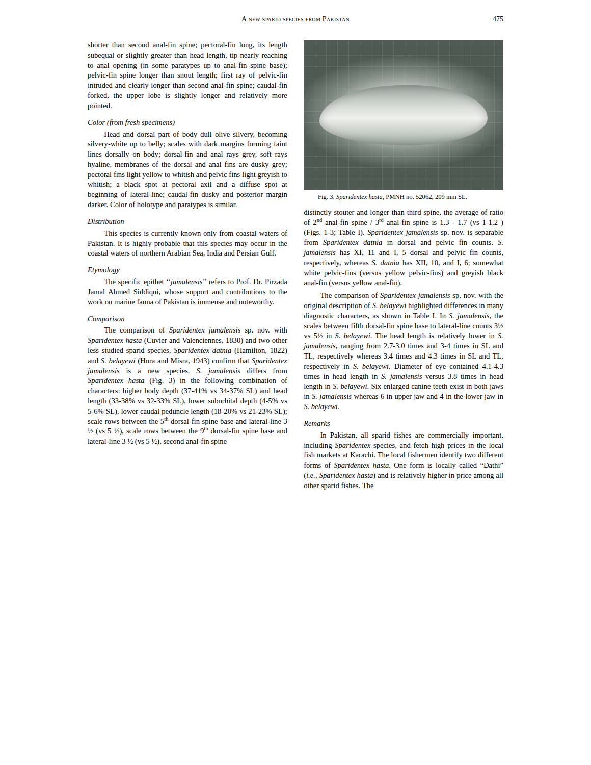A new sparid species from Pakistan 475
shorter than second anal-fin spine; pectoral-fin long, its length subequal or slightly greater than head length, tip nearly reaching to anal opening (in some paratypes up to anal-fin spine base); pelvic-fin spine longer than snout length; first ray of pelvic-fin intruded and clearly longer than second anal-fin spine; caudal-fin forked, the upper lobe is slightly longer and relatively more pointed.
Color (from fresh specimens)
Head and dorsal part of body dull olive silvery, becoming silvery-white up to belly; scales with dark margins forming faint lines dorsally on body; dorsal-fin and anal rays grey, soft rays hyaline, membranes of the dorsal and anal fins are dusky grey; pectoral fins light yellow to whitish and pelvic fins light greyish to whitish; a black spot at pectoral axil and a diffuse spot at beginning of lateral-line; caudal-fin dusky and posterior margin darker. Color of holotype and paratypes is similar.
Distribution
This species is currently known only from coastal waters of Pakistan. It is highly probable that this species may occur in the coastal waters of northern Arabian Sea, India and Persian Gulf.
Etymology
The specific epithet ‘‘jamalensis’’ refers to Prof. Dr. Pirzada Jamal Ahmed Siddiqui, whose support and contributions to the work on marine fauna of Pakistan is immense and noteworthy.
Comparison
The comparison of Sparidentex jamalensis sp. nov. with Sparidentex hasta (Cuvier and Valenciennes, 1830) and two other less studied sparid species, Sparidentex datnia (Hamilton, 1822) and S. belayewi (Hora and Misra, 1943) confirm that Sparidentex jamalensis is a new species. S. jamalensis differs from Sparidentex hasta (Fig. 3) in the following combination of characters: higher body depth (37-41% vs 34-37% SL) and head length (33-38% vs 32-33% SL), lower suborbital depth (4-5% vs 5-6% SL), lower caudal peduncle length (18-20% vs 21-23% SL); scale rows between the 5th dorsal-fin spine base and lateral-line 3 ½ (vs 5 ½), scale rows between the 9th dorsal-fin spine base and lateral-line 3 ½ (vs 5 ½), second anal-fin spine
Fig. 3. Sparidentex hasta, PMNH no. 52062, 209 mm SL.
distinctly stouter and longer than third spine, the average of ratio of 2nd anal-fin spine / 3rd anal-fin spine is 1.3 - 1.7 (vs 1-1.2 ) (Figs. 1-3; Table I). Sparidentex jamalensis sp. nov. is separable from Sparidentex datnia in dorsal and pelvic fin counts. S. jamalensis has XI, 11 and I, 5 dorsal and pelvic fin counts, respectively, whereas S. datnia has XII, 10, and I, 6; somewhat white pelvic-fins (versus yellow pelvic-fins) and greyish black anal-fin (versus yellow anal-fin).
The comparison of Sparidentex jamalensis sp. nov. with the original description of S. belayewi highlighted differences in many diagnostic characters, as shown in Table I. In S. jamalensis, the scales between fifth dorsal-fin spine base to lateral-line counts 3½ vs 5½ in S. belayewi. The head length is relatively lower in S. jamalensis, ranging from 2.7-3.0 times and 3-4 times in SL and TL, respectively whereas 3.4 times and 4.3 times in SL and TL, respectively in S. belayewi. Diameter of eye contained 4.1-4.3 times in head length in S. jamalensis versus 3.8 times in head length in S. belayewi. Six enlarged canine teeth exist in both jaws in S. jamalensis whereas 6 in upper jaw and 4 in the lower jaw in S. belayewi.
Remarks
In Pakistan, all sparid fishes are commercially important, including Sparidentex species, and fetch high prices in the local fish markets at Karachi. The local fishermen identify two different forms of Sparidentex hasta. One form is locally called “Dathi” (i.e., Sparidentex hasta) and is relatively higher in price among all other sparid fishes. The